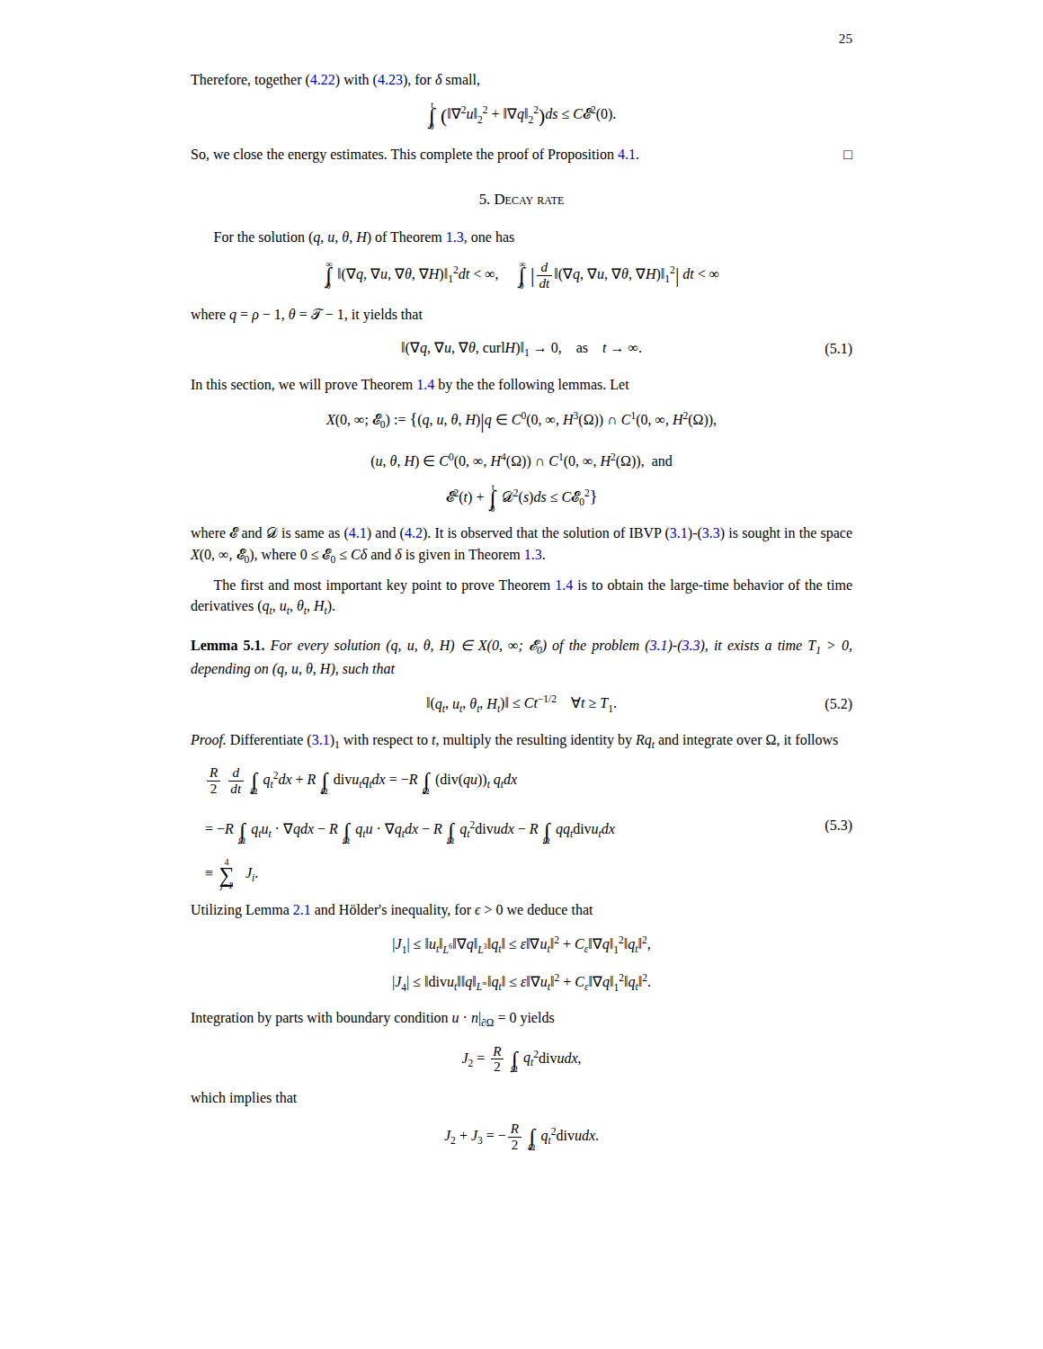25
Therefore, together (4.22) with (4.23), for δ small,
∫t 0 (‖∇2u‖22 + ‖∇q‖22) ds ≤ C𝓔2(0).
So, we close the energy estimates. This complete the proof of Proposition 4.1. □
5. Decay rate
For the solution (q, u, θ, H) of Theorem 1.3, one has
∫∞0 ‖(∇q, ∇u, ∇θ, ∇H)‖12dt < ∞, ∫∞0 |ddt‖(∇q, ∇u, ∇θ, ∇H)‖12| dt < ∞
where q = ρ − 1, θ = 𝒯 − 1, it yields that
‖(∇q, ∇u, ∇θ, curlH)‖1 → 0, as t → ∞. (5.1)
In this section, we will prove Theorem 1.4 by the the following lemmas. Let
X(0, ∞; 𝓔0) := {(q, u, θ, H)|q ∈ C0(0, ∞, H3(Ω)) ∩ C1(0, ∞, H2(Ω)),
(u, θ, H) ∈ C0(0, ∞, H4(Ω)) ∩ C1(0, ∞, H2(Ω)), and
𝓔2(t) + ∫t 0 𝒟2(s)ds ≤ C𝓔02}
where 𝓔 and 𝒟 is same as (4.1) and (4.2). It is observed that the solution of IBVP (3.1)-(3.3) is sought in the space X(0, ∞, 𝓔0), where 0 ≤ 𝓔0 ≤ Cδ and δ is given in Theorem 1.3.
The first and most important key point to prove Theorem 1.4 is to obtain the large-time behavior of the time derivatives (qt, ut, θt, Ht).
Lemma 5.1. For every solution (q, u, θ, H) ∈ X(0, ∞; 𝓔0) of the problem (3.1)-(3.3), it exists a time T1 > 0, depending on (q, u, θ, H), such that
‖(qt, ut, θt, Ht)‖ ≤ Ct−1/2 ∀t ≥ T1. (5.2)
Proof. Differentiate (3.1)1 with respect to t, multiply the resulting identity by Rqt and integrate over Ω, it follows
R 2 ddt ∫Ω qt2dx + R ∫Ω divutqtdx = −R ∫Ω (div(qu))t qtdx
= −R ∫Ω qtut · ∇qdx − R ∫Ω qtu · ∇qtdx − R ∫Ω qt2divudx − R ∫Ω qqtdivutdx
≡ ∑4 j=1 Ji. (5.3)
Utilizing Lemma 2.1 and Hölder's inequality, for ϵ > 0 we deduce that
|J1| ≤ ‖ut‖L6‖∇q‖L3‖qt‖ ≤ ε‖∇ut‖2 + Cε‖∇q‖12‖qt‖2,
|J4| ≤ ‖divut‖‖q‖L∞‖qt‖ ≤ ε‖∇ut‖2 + Cε‖∇q‖12‖qt‖2.
Integration by parts with boundary condition u · n|∂Ω = 0 yields
J2 = R 2 ∫Ω qt2divudx,
which implies that
J2 + J3 = −R 2 ∫Ω qt2divudx.